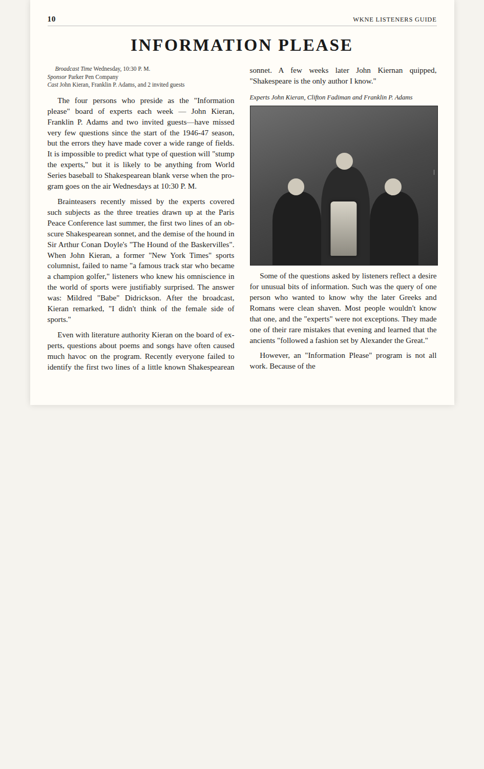10 WKNE Listeners Guide
INFORMATION PLEASE
Broadcast Time Wednesday, 10:30 P. M.
Sponsor Parker Pen Company
Cast John Kieran, Franklin P. Adams, and 2 invited guests
The four persons who preside as the "Information please" board of experts each week — John Kieran, Franklin P. Adams and two invited guests—have missed very few questions since the start of the 1946-47 season, but the errors they have made cover a wide range of fields. It is impossible to predict what type of question will "stump the experts," but it is likely to be anything from World Series baseball to Shakespearean blank verse when the program goes on the air Wednesdays at 10:30 P. M.
Brainteasers recently missed by the experts covered such subjects as the three treaties drawn up at the Paris Peace Conference last summer, the first two lines of an obscure Shakespearean sonnet, and the demise of the hound in Sir Arthur Conan Doyle's "The Hound of the Baskervilles". When John Kieran, a former "New York Times" sports columnist, failed to name "a famous track star who became a champion golfer," listeners who knew his omniscience in the world of sports were justifiably surprised. The answer was: Mildred "Babe" Didrickson. After the broadcast, Kieran remarked, "I didn't think of the female side of sports."
Even with literature authority Kieran on the board of experts, questions about poems and songs have often caused much havoc on the program. Recently everyone failed to identify the first two lines of a little known Shakespearean sonnet. A few weeks later John Kiernan quipped, "Shakespeare is the only author I know."
Experts John Kieran, Clifton Fadiman and Franklin P. Adams
Some of the questions asked by listeners reflect a desire for unusual bits of information. Such was the query of one person who wanted to know why the later Greeks and Romans were clean shaven. Most people wouldn't know that one, and the "experts" were not exceptions. They made one of their rare mistakes that evening and learned that the ancients "followed a fashion set by Alexander the Great."
However, an "Information Please" program is not all work. Because of the